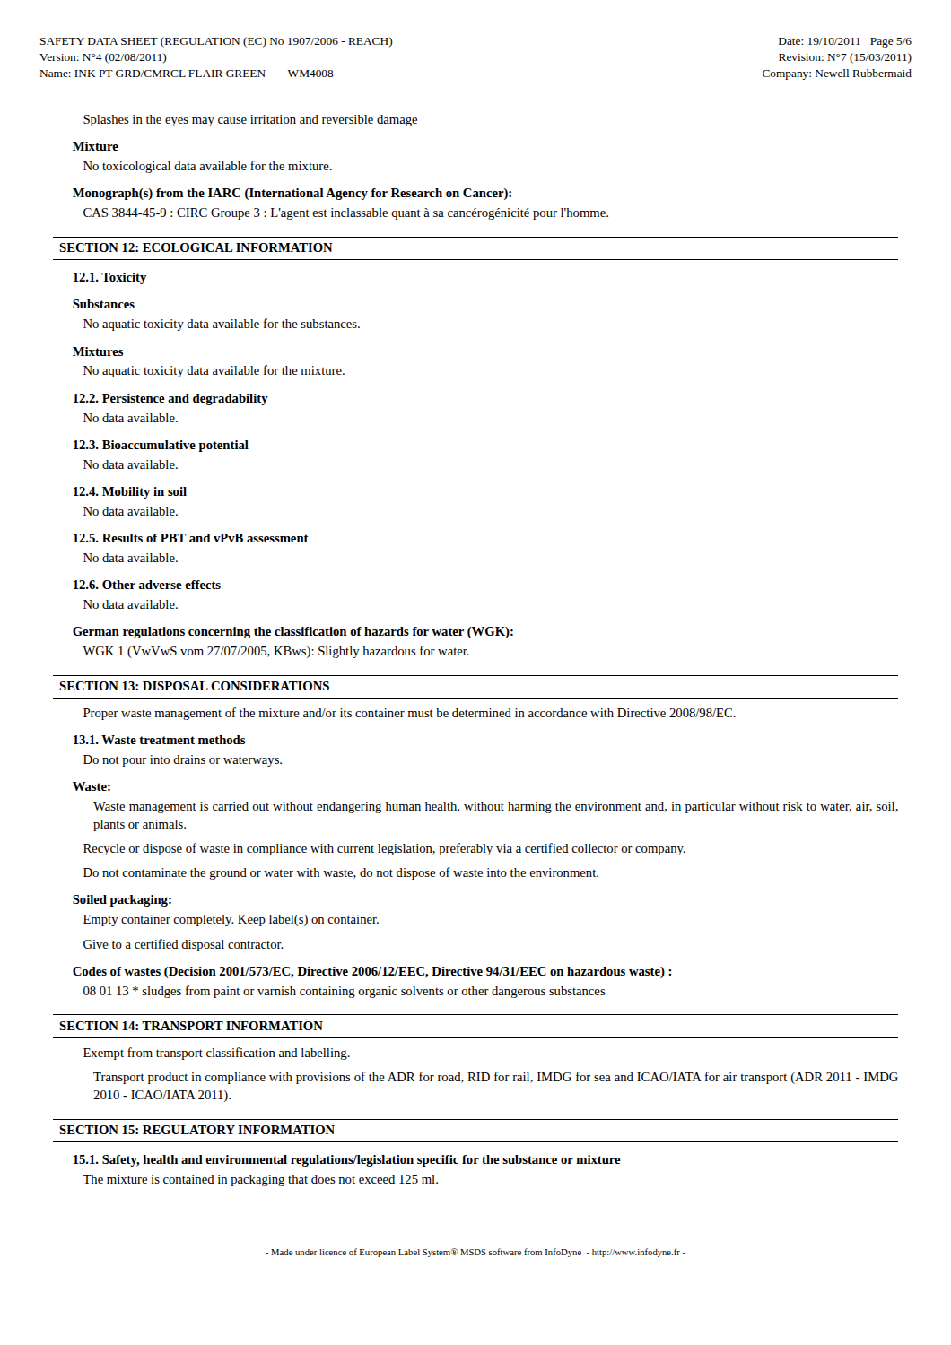SAFETY DATA SHEET (REGULATION (EC) No 1907/2006 - REACH)
Version: N°4 (02/08/2011)
Name: INK PT GRD/CMRCL FLAIR GREEN - WM4008
Date: 19/10/2011 Page 5/6
Revision: N°7 (15/03/2011)
Company: Newell Rubbermaid
Splashes in the eyes may cause irritation and reversible damage
Mixture
No toxicological data available for the mixture.
Monograph(s) from the IARC (International Agency for Research on Cancer):
CAS 3844-45-9 : CIRC Groupe 3 : L'agent est inclassable quant à sa cancérogénicité pour l'homme.
SECTION 12: ECOLOGICAL INFORMATION
12.1. Toxicity
Substances
No aquatic toxicity data available for the substances.
Mixtures
No aquatic toxicity data available for the mixture.
12.2. Persistence and degradability
No data available.
12.3. Bioaccumulative potential
No data available.
12.4. Mobility in soil
No data available.
12.5. Results of PBT and vPvB assessment
No data available.
12.6. Other adverse effects
No data available.
German regulations concerning the classification of hazards for water (WGK):
WGK 1 (VwVwS vom 27/07/2005, KBws): Slightly hazardous for water.
SECTION 13: DISPOSAL CONSIDERATIONS
Proper waste management of the mixture and/or its container must be determined in accordance with Directive 2008/98/EC.
13.1. Waste treatment methods
Do not pour into drains or waterways.
Waste:
Waste management is carried out without endangering human health, without harming the environment and, in particular without risk to water, air, soil, plants or animals.
Recycle or dispose of waste in compliance with current legislation, preferably via a certified collector or company.
Do not contaminate the ground or water with waste, do not dispose of waste into the environment.
Soiled packaging:
Empty container completely. Keep label(s) on container.
Give to a certified disposal contractor.
Codes of wastes (Decision 2001/573/EC, Directive 2006/12/EEC, Directive 94/31/EEC on hazardous waste) :
08 01 13 * sludges from paint or varnish containing organic solvents or other dangerous substances
SECTION 14: TRANSPORT INFORMATION
Exempt from transport classification and labelling.
Transport product in compliance with provisions of the ADR for road, RID for rail, IMDG for sea and ICAO/IATA for air transport (ADR 2011 - IMDG 2010 - ICAO/IATA 2011).
SECTION 15: REGULATORY INFORMATION
15.1. Safety, health and environmental regulations/legislation specific for the substance or mixture
The mixture is contained in packaging that does not exceed 125 ml.
- Made under licence of European Label System® MSDS software from InfoDyne - http://www.infodyne.fr -